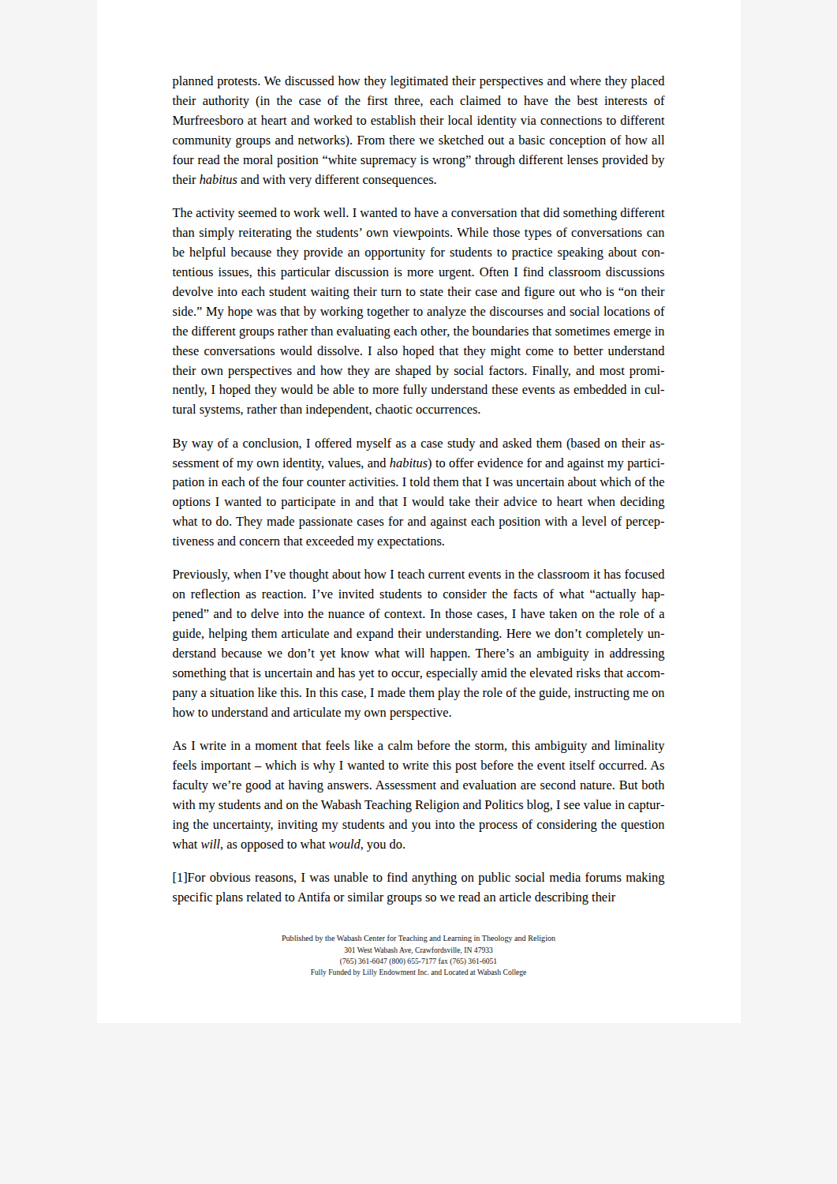planned protests. We discussed how they legitimated their perspectives and where they placed their authority (in the case of the first three, each claimed to have the best interests of Murfreesboro at heart and worked to establish their local identity via connections to different community groups and networks). From there we sketched out a basic conception of how all four read the moral position “white supremacy is wrong” through different lenses provided by their habitus and with very different consequences.
The activity seemed to work well. I wanted to have a conversation that did something different than simply reiterating the students’ own viewpoints. While those types of conversations can be helpful because they provide an opportunity for students to practice speaking about contentious issues, this particular discussion is more urgent. Often I find classroom discussions devolve into each student waiting their turn to state their case and figure out who is “on their side.” My hope was that by working together to analyze the discourses and social locations of the different groups rather than evaluating each other, the boundaries that sometimes emerge in these conversations would dissolve. I also hoped that they might come to better understand their own perspectives and how they are shaped by social factors. Finally, and most prominently, I hoped they would be able to more fully understand these events as embedded in cultural systems, rather than independent, chaotic occurrences.
By way of a conclusion, I offered myself as a case study and asked them (based on their assessment of my own identity, values, and habitus) to offer evidence for and against my participation in each of the four counter activities. I told them that I was uncertain about which of the options I wanted to participate in and that I would take their advice to heart when deciding what to do. They made passionate cases for and against each position with a level of perceptiveness and concern that exceeded my expectations.
Previously, when I’ve thought about how I teach current events in the classroom it has focused on reflection as reaction. I’ve invited students to consider the facts of what “actually happened” and to delve into the nuance of context. In those cases, I have taken on the role of a guide, helping them articulate and expand their understanding. Here we don’t completely understand because we don’t yet know what will happen. There’s an ambiguity in addressing something that is uncertain and has yet to occur, especially amid the elevated risks that accompany a situation like this. In this case, I made them play the role of the guide, instructing me on how to understand and articulate my own perspective.
As I write in a moment that feels like a calm before the storm, this ambiguity and liminality feels important – which is why I wanted to write this post before the event itself occurred. As faculty we’re good at having answers. Assessment and evaluation are second nature. But both with my students and on the Wabash Teaching Religion and Politics blog, I see value in capturing the uncertainty, inviting my students and you into the process of considering the question what will, as opposed to what would, you do.
[1]For obvious reasons, I was unable to find anything on public social media forums making specific plans related to Antifa or similar groups so we read an article describing their
Published by the Wabash Center for Teaching and Learning in Theology and Religion
301 West Wabash Ave, Crawfordsville, IN 47933
(765) 361-6047 (800) 655-7177 fax (765) 361-6051
Fully Funded by Lilly Endowment Inc. and Located at Wabash College